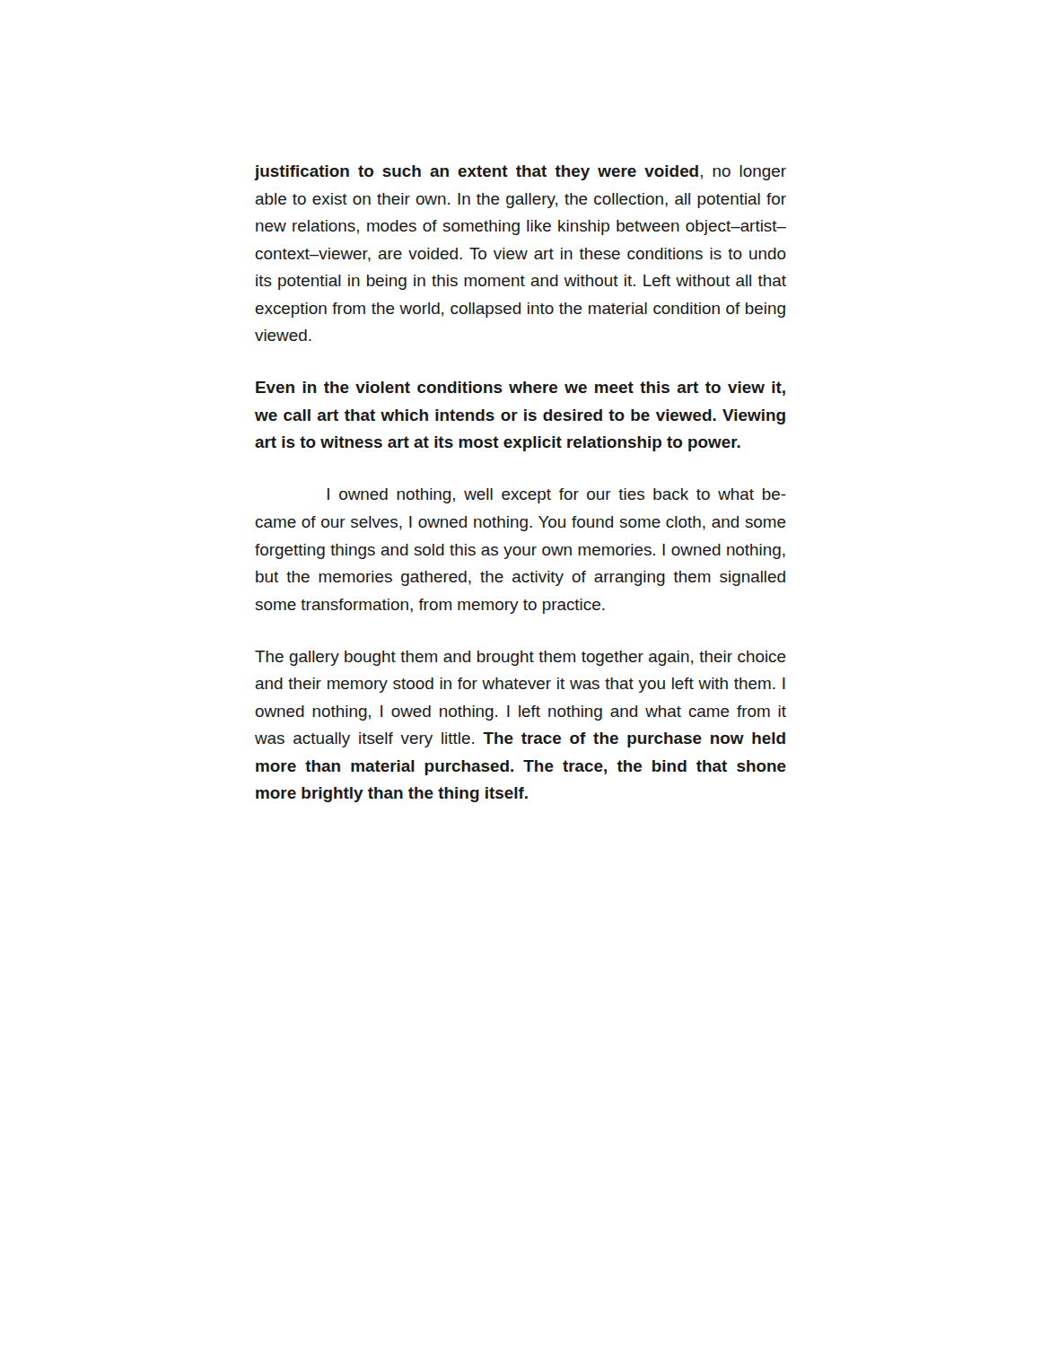justification to such an extent that they were voided, no longer able to exist on their own. In the gallery, the collection, all potential for new relations, modes of something like kinship between object–artist–context–viewer, are voided. To view art in these conditions is to undo its potential in being in this moment and without it. Left without all that exception from the world, collapsed into the material condition of being viewed.
Even in the violent conditions where we meet this art to view it, we call art that which intends or is desired to be viewed. Viewing art is to witness art at its most explicit relationship to power.
I owned nothing, well except for our ties back to what became of our selves, I owned nothing. You found some cloth, and some forgetting things and sold this as your own memories. I owned nothing, but the memories gathered, the activity of arranging them signalled some transformation, from memory to practice.
The gallery bought them and brought them together again, their choice and their memory stood in for whatever it was that you left with them. I owned nothing, I owed nothing. I left nothing and what came from it was actually itself very little. The trace of the purchase now held more than material purchased. The trace, the bind that shone more brightly than the thing itself.